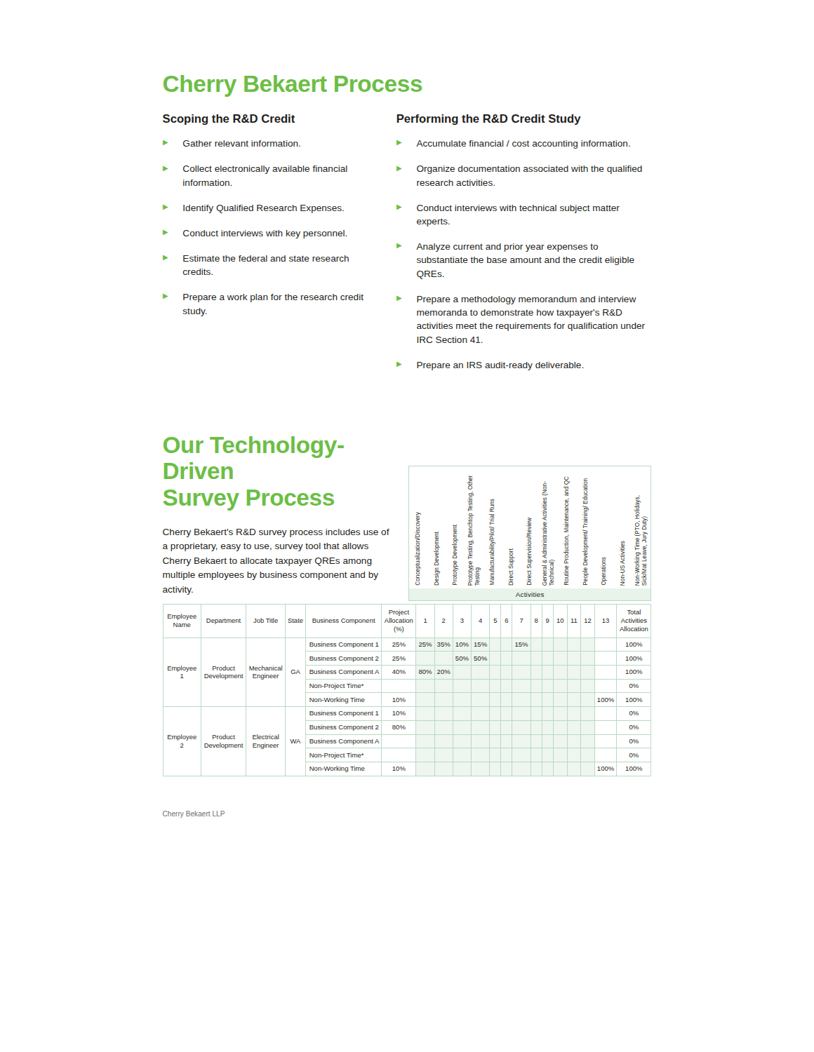Cherry Bekaert Process
Scoping the R&D Credit
Gather relevant information.
Collect electronically available financial information.
Identify Qualified Research Expenses.
Conduct interviews with key personnel.
Estimate the federal and state research credits.
Prepare a work plan for the research credit study.
Performing the R&D Credit Study
Accumulate financial / cost accounting information.
Organize documentation associated with the qualified research activities.
Conduct interviews with technical subject matter experts.
Analyze current and prior year expenses to substantiate the base amount and the credit eligible QREs.
Prepare a methodology memorandum and interview memoranda to demonstrate how taxpayer's R&D activities meet the requirements for qualification under IRC Section 41.
Prepare an IRS audit-ready deliverable.
Our Technology-Driven
Survey Process
Cherry Bekaert's R&D survey process includes use of a proprietary, easy to use, survey tool that allows Cherry Bekaert to allocate taxpayer QREs among multiple employees by business component and by activity.
Conceptualization/Discovery
Design Development
Prototype Development
Prototype Testing, Benchtop Testing, Other Testing
Manufacturability/Pilot/ Trial Runs
Direct Support
Direct Supervision/Review
General & Administrative Activities (Non-Technical)
Routine Production, Maintenance, and QC
People Development/ Training/ Education
Operations
Non-US Activities
Non-Working Time (PTO, Holidays, Sick/Mat Leave, Jury Duty)
Activities
| Employee Name | Department | Job Title | State | Business Component | Project Allocation (%) | 1 | 2 | 3 | 4 | 5 | 6 | 7 | 8 | 9 | 10 | 11 | 12 | 13 | Total Activities Allocation |
| --- | --- | --- | --- | --- | --- | --- | --- | --- | --- | --- | --- | --- | --- | --- | --- | --- | --- | --- | --- |
| Employee 1 | Product Development | Mechanical Engineer | GA | Business Component 1 | 25% | 25% | 35% | 10% | 15% | | | 15% | | | | | | | 100% |
| Business Component 2 | 25% | | | 50% | 50% | | | | | | | | | | 100% |
| Business Component A | 40% | 80% | 20% | | | | | | | | | | | | 100% |
| Non-Project Time* | | | | | | | | | | | | | | | 0% |
| Non-Working Time | 10% | | | | | | | | | | | | | 100% | 100% |
| Employee 2 | Product Development | Electrical Engineer | WA | Business Component 1 | 10% | | | | | | | | | | | | | | 0% |
| Business Component 2 | 80% | | | | | | | | | | | | | | 0% |
| Business Component A | | | | | | | | | | | | | | | 0% |
| Non-Project Time* | | | | | | | | | | | | | | | 0% |
| Non-Working Time | 10% | | | | | | | | | | | | | 100% | 100% |
Cherry Bekaert LLP